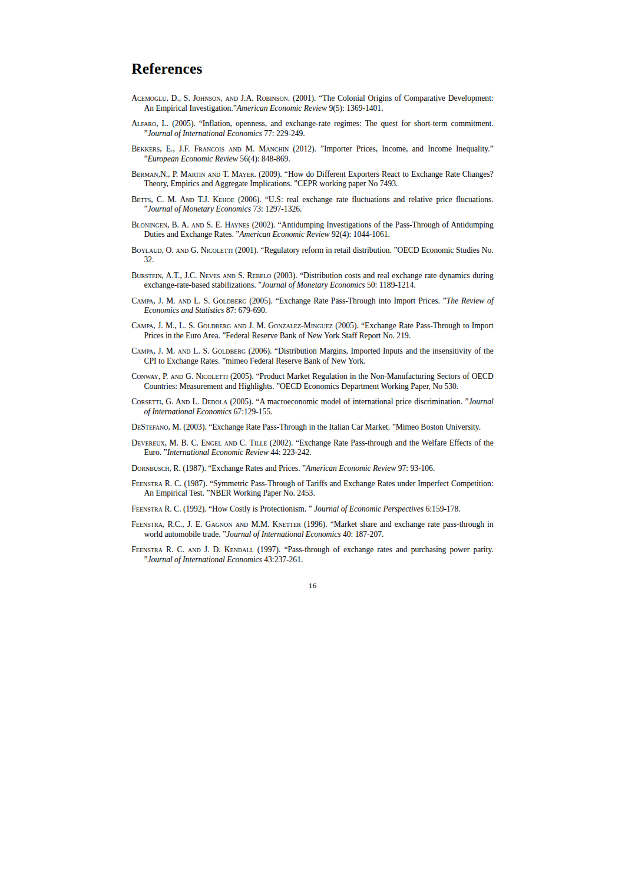References
Acemoglu, D., S. Johnson, and J.A. Robinson. (2001). “The Colonial Origins of Comparative Development: An Empirical Investigation.”American Economic Review 9(5): 1369-1401.
Alfaro, L. (2005). “Inflation, openness, and exchange-rate regimes: The quest for short-term commitment. ”Journal of International Economics 77: 229-249.
Bekkers, E., J.F. Francois and M. Manchin (2012). ”Importer Prices, Income, and Income Inequality.” ”European Economic Review 56(4): 848-869.
Berman,N., P. Martin and T. Mayer. (2009). “How do Different Exporters React to Exchange Rate Changes? Theory, Empirics and Aggregate Implications. ”CEPR working paper No 7493.
Betts, C. M. And T.J. Kehoe (2006). “U.S: real exchange rate fluctuations and relative price flucuations. ”Journal of Monetary Economics 73: 1297-1326.
Bloningen, B. A. and S. E. Haynes (2002). “Antidumping Investigations of the Pass-Through of Antidumping Duties and Exchange Rates. ”American Economic Review 92(4): 1044-1061.
Boylaud, O. and G. Nicoletti (2001). “Regulatory reform in retail distribution. ”OECD Economic Studies No. 32.
Burstein, A.T., J.C. Neves and S. Rebelo (2003). “Distribution costs and real exchange rate dynamics during exchange-rate-based stabilizations. ”Journal of Monetary Economics 50: 1189-1214.
Campa, J. M. and L. S. Goldberg (2005). “Exchange Rate Pass-Through into Import Prices. ”The Review of Economics and Statistics 87: 679-690.
Campa, J. M., L. S. Goldberg and J. M. Gonzalez-Minguez (2005). “Exchange Rate Pass-Through to Import Prices in the Euro Area. ”Federal Reserve Bank of New York Staff Report No. 219.
Campa, J. M. and L. S. Goldberg (2006). “Distribution Margins, Imported Inputs and the insensitivity of the CPI to Exchange Rates. ”mimeo Federal Reserve Bank of New York.
Conway, P. and G. Nicoletti (2005). “Product Market Regulation in the Non-Manufacturing Sectors of OECD Countries: Measurement and Highlights. ”OECD Economics Department Working Paper, No 530.
Corsetti, G. And L. Dedola (2005). “A macroeconomic model of international price discrimination. ”Journal of International Economics 67:129-155.
DeStefano, M. (2003). “Exchange Rate Pass-Through in the Italian Car Market. ”Mimeo Boston University.
Devereux, M. B. C. Engel and C. Tille (2002). “Exchange Rate Pass-through and the Welfare Effects of the Euro. ”International Economic Review 44: 223-242.
Dornbusch, R. (1987). “Exchange Rates and Prices. ”American Economic Review 97: 93-106.
Feenstra R. C. (1987). “Symmetric Pass-Through of Tariffs and Exchange Rates under Imperfect Competition: An Empirical Test. ”NBER Working Paper No. 2453.
Feenstra R. C. (1992). “How Costly is Protectionism. ” Journal of Economic Perspectives 6:159-178.
Feenstra, R.C., J. E. Gagnon and M.M. Knetter (1996). “Market share and exchange rate pass-through in world automobile trade. ”Journal of International Economics 40: 187-207.
Feenstra R. C. and J. D. Kendall (1997). “Pass-through of exchange rates and purchasing power parity. ”Journal of International Economics 43:237-261.
16